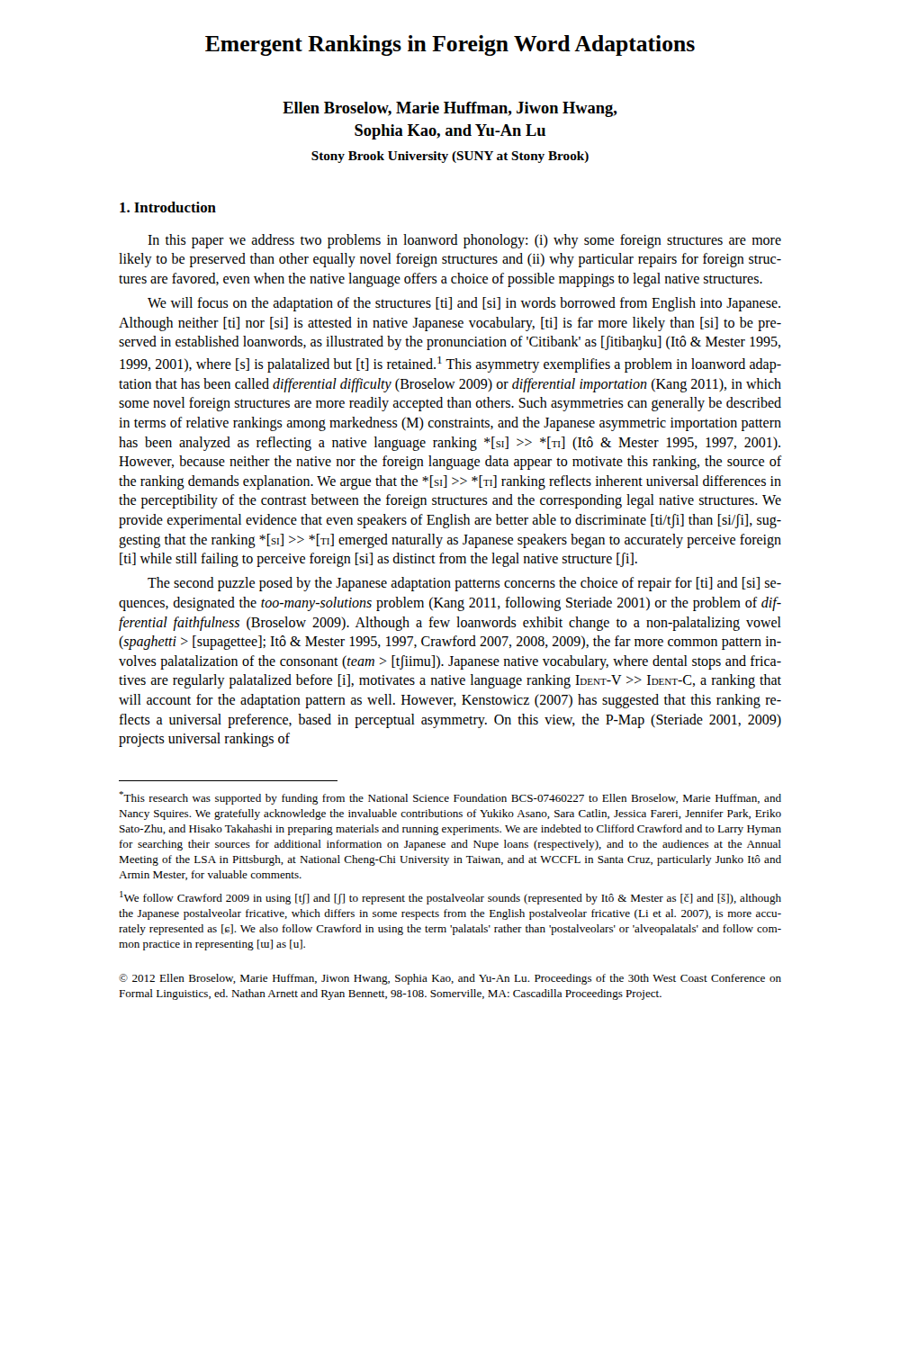Emergent Rankings in Foreign Word Adaptations
Ellen Broselow, Marie Huffman, Jiwon Hwang,
Sophia Kao, and Yu-An Lu
Stony Brook University (SUNY at Stony Brook)
1. Introduction
In this paper we address two problems in loanword phonology: (i) why some foreign structures are more likely to be preserved than other equally novel foreign structures and (ii) why particular repairs for foreign structures are favored, even when the native language offers a choice of possible mappings to legal native structures.
We will focus on the adaptation of the structures [ti] and [si] in words borrowed from English into Japanese. Although neither [ti] nor [si] is attested in native Japanese vocabulary, [ti] is far more likely than [si] to be preserved in established loanwords, as illustrated by the pronunciation of 'Citibank' as [ʃitibaŋku] (Itô & Mester 1995, 1999, 2001), where [s] is palatalized but [t] is retained.1 This asymmetry exemplifies a problem in loanword adaptation that has been called differential difficulty (Broselow 2009) or differential importation (Kang 2011), in which some novel foreign structures are more readily accepted than others. Such asymmetries can generally be described in terms of relative rankings among markedness (M) constraints, and the Japanese asymmetric importation pattern has been analyzed as reflecting a native language ranking *[si] >> *[ti] (Itô & Mester 1995, 1997, 2001). However, because neither the native nor the foreign language data appear to motivate this ranking, the source of the ranking demands explanation. We argue that the *[si] >> *[ti] ranking reflects inherent universal differences in the perceptibility of the contrast between the foreign structures and the corresponding legal native structures. We provide experimental evidence that even speakers of English are better able to discriminate [ti/tʃi] than [si/ʃi], suggesting that the ranking *[si] >> *[ti] emerged naturally as Japanese speakers began to accurately perceive foreign [ti] while still failing to perceive foreign [si] as distinct from the legal native structure [ʃi].
The second puzzle posed by the Japanese adaptation patterns concerns the choice of repair for [ti] and [si] sequences, designated the too-many-solutions problem (Kang 2011, following Steriade 2001) or the problem of differential faithfulness (Broselow 2009). Although a few loanwords exhibit change to a non-palatalizing vowel (spaghetti > [supagettee]; Itô & Mester 1995, 1997, Crawford 2007, 2008, 2009), the far more common pattern involves palatalization of the consonant (team > [tʃiimu]). Japanese native vocabulary, where dental stops and fricatives are regularly palatalized before [i], motivates a native language ranking Ident-V >> Ident-C, a ranking that will account for the adaptation pattern as well. However, Kenstowicz (2007) has suggested that this ranking reflects a universal preference, based in perceptual asymmetry. On this view, the P-Map (Steriade 2001, 2009) projects universal rankings of
*This research was supported by funding from the National Science Foundation BCS-07460227 to Ellen Broselow, Marie Huffman, and Nancy Squires. We gratefully acknowledge the invaluable contributions of Yukiko Asano, Sara Catlin, Jessica Fareri, Jennifer Park, Eriko Sato-Zhu, and Hisako Takahashi in preparing materials and running experiments. We are indebted to Clifford Crawford and to Larry Hyman for searching their sources for additional information on Japanese and Nupe loans (respectively), and to the audiences at the Annual Meeting of the LSA in Pittsburgh, at National Cheng-Chi University in Taiwan, and at WCCFL in Santa Cruz, particularly Junko Itô and Armin Mester, for valuable comments.
1We follow Crawford 2009 in using [tʃ] and [ʃ] to represent the postalveolar sounds (represented by Itô & Mester as [č] and [š]), although the Japanese postalveolar fricative, which differs in some respects from the English postalveolar fricative (Li et al. 2007), is more accurately represented as [ɕ]. We also follow Crawford in using the term 'palatals' rather than 'postalveolars' or 'alveopalatals' and follow common practice in representing [ɯ] as [u].
© 2012 Ellen Broselow, Marie Huffman, Jiwon Hwang, Sophia Kao, and Yu-An Lu. Proceedings of the 30th West Coast Conference on Formal Linguistics, ed. Nathan Arnett and Ryan Bennett, 98-108. Somerville, MA: Cascadilla Proceedings Project.